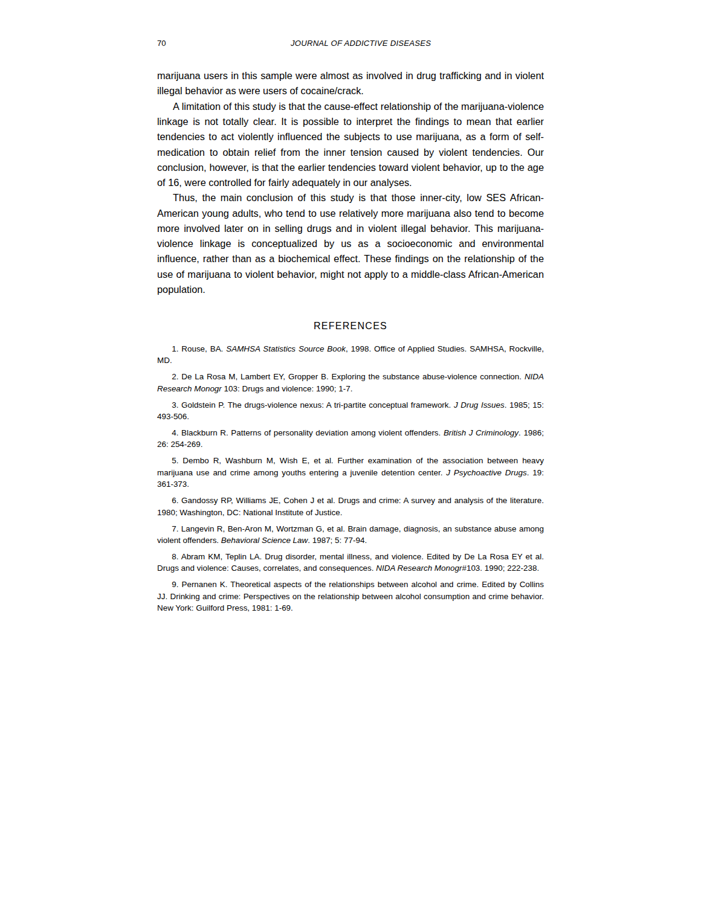70 JOURNAL OF ADDICTIVE DISEASES
marijuana users in this sample were almost as involved in drug trafficking and in violent illegal behavior as were users of cocaine/crack.
A limitation of this study is that the cause-effect relationship of the marijuana-violence linkage is not totally clear. It is possible to interpret the findings to mean that earlier tendencies to act violently influenced the subjects to use marijuana, as a form of self-medication to obtain relief from the inner tension caused by violent tendencies. Our conclusion, however, is that the earlier tendencies toward violent behavior, up to the age of 16, were controlled for fairly adequately in our analyses.
Thus, the main conclusion of this study is that those inner-city, low SES African-American young adults, who tend to use relatively more marijuana also tend to become more involved later on in selling drugs and in violent illegal behavior. This marijuana-violence linkage is conceptualized by us as a socioeconomic and environmental influence, rather than as a biochemical effect. These findings on the relationship of the use of marijuana to violent behavior, might not apply to a middle-class African-American population.
REFERENCES
1. Rouse, BA. SAMHSA Statistics Source Book, 1998. Office of Applied Studies. SAMHSA, Rockville, MD.
2. De La Rosa M, Lambert EY, Gropper B. Exploring the substance abuse-violence connection. NIDA Research Monogr 103: Drugs and violence: 1990; 1-7.
3. Goldstein P. The drugs-violence nexus: A tri-partite conceptual framework. J Drug Issues. 1985; 15: 493-506.
4. Blackburn R. Patterns of personality deviation among violent offenders. British J Criminology. 1986; 26: 254-269.
5. Dembo R, Washburn M, Wish E, et al. Further examination of the association between heavy marijuana use and crime among youths entering a juvenile detention center. J Psychoactive Drugs. 19: 361-373.
6. Gandossy RP, Williams JE, Cohen J et al. Drugs and crime: A survey and analysis of the literature. 1980; Washington, DC: National Institute of Justice.
7. Langevin R, Ben-Aron M, Wortzman G, et al. Brain damage, diagnosis, an substance abuse among violent offenders. Behavioral Science Law. 1987; 5: 77-94.
8. Abram KM, Teplin LA. Drug disorder, mental illness, and violence. Edited by De La Rosa EY et al. Drugs and violence: Causes, correlates, and consequences. NIDA Research Monogr#103. 1990; 222-238.
9. Pernanen K. Theoretical aspects of the relationships between alcohol and crime. Edited by Collins JJ. Drinking and crime: Perspectives on the relationship between alcohol consumption and crime behavior. New York: Guilford Press, 1981: 1-69.